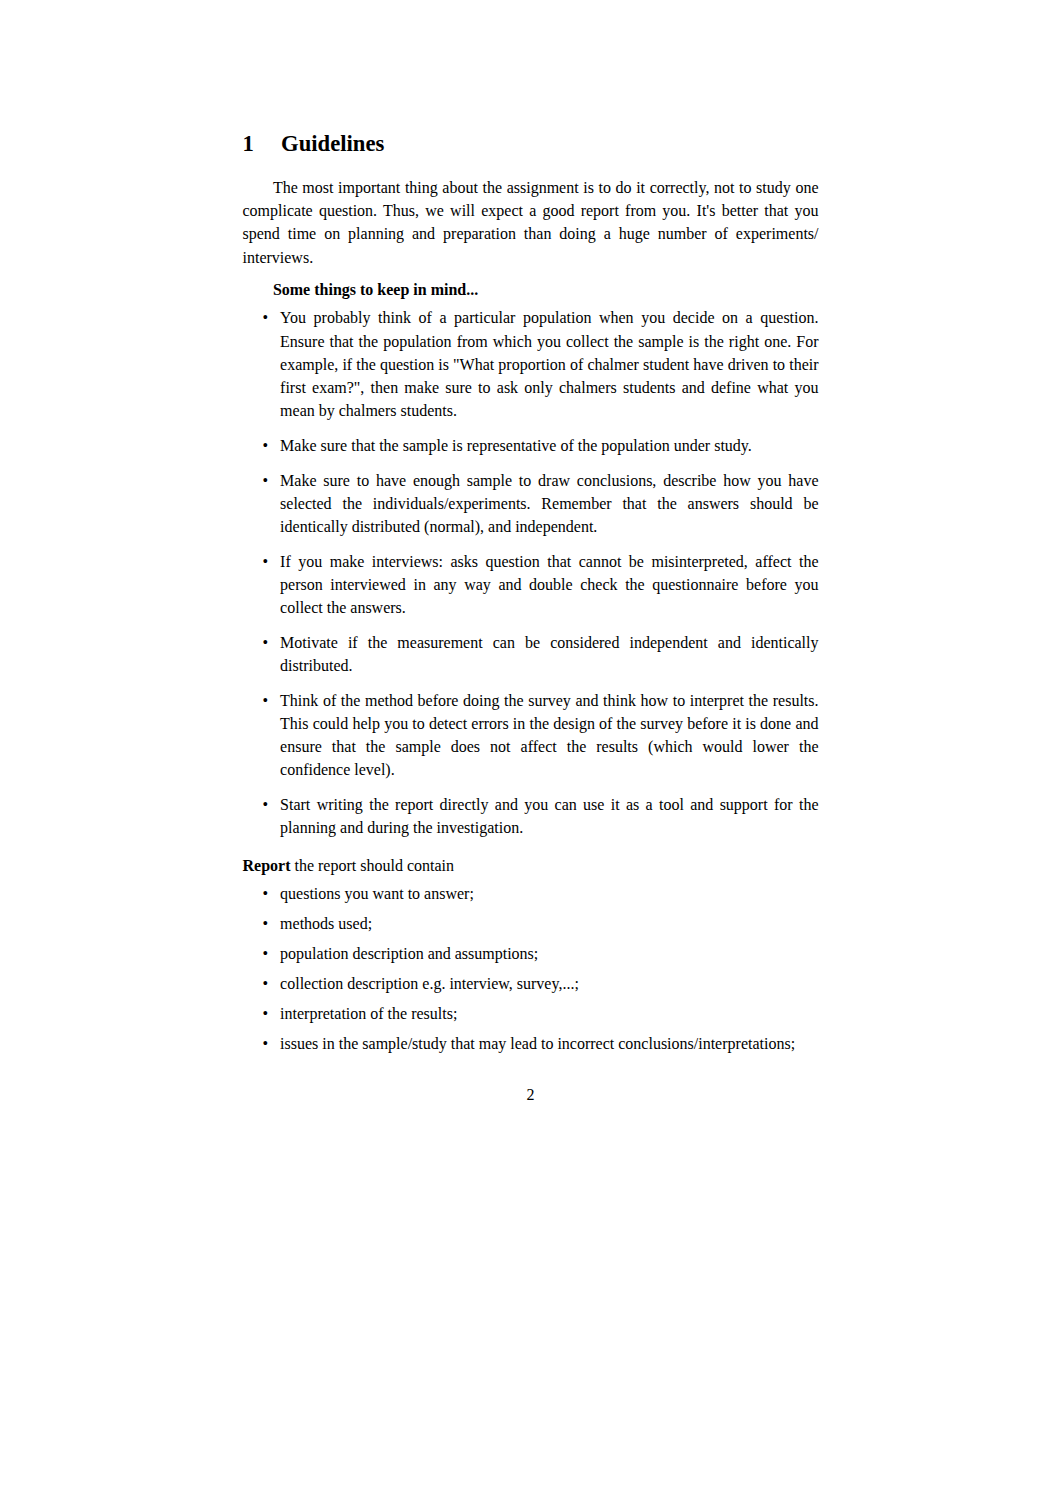1 Guidelines
The most important thing about the assignment is to do it correctly, not to study one complicate question. Thus, we will expect a good report from you. It's better that you spend time on planning and preparation than doing a huge number of experiments/ interviews.
Some things to keep in mind...
You probably think of a particular population when you decide on a question. Ensure that the population from which you collect the sample is the right one. For example, if the question is "What proportion of chalmer student have driven to their first exam?", then make sure to ask only chalmers students and define what you mean by chalmers students.
Make sure that the sample is representative of the population under study.
Make sure to have enough sample to draw conclusions, describe how you have selected the individuals/experiments. Remember that the answers should be identically distributed (normal), and independent.
If you make interviews: asks question that cannot be misinterpreted, affect the person interviewed in any way and double check the questionnaire before you collect the answers.
Motivate if the measurement can be considered independent and identically distributed.
Think of the method before doing the survey and think how to interpret the results. This could help you to detect errors in the design of the survey before it is done and ensure that the sample does not affect the results (which would lower the confidence level).
Start writing the report directly and you can use it as a tool and support for the planning and during the investigation.
Report the report should contain
questions you want to answer;
methods used;
population description and assumptions;
collection description e.g. interview, survey,...;
interpretation of the results;
issues in the sample/study that may lead to incorrect conclusions/interpretations;
2